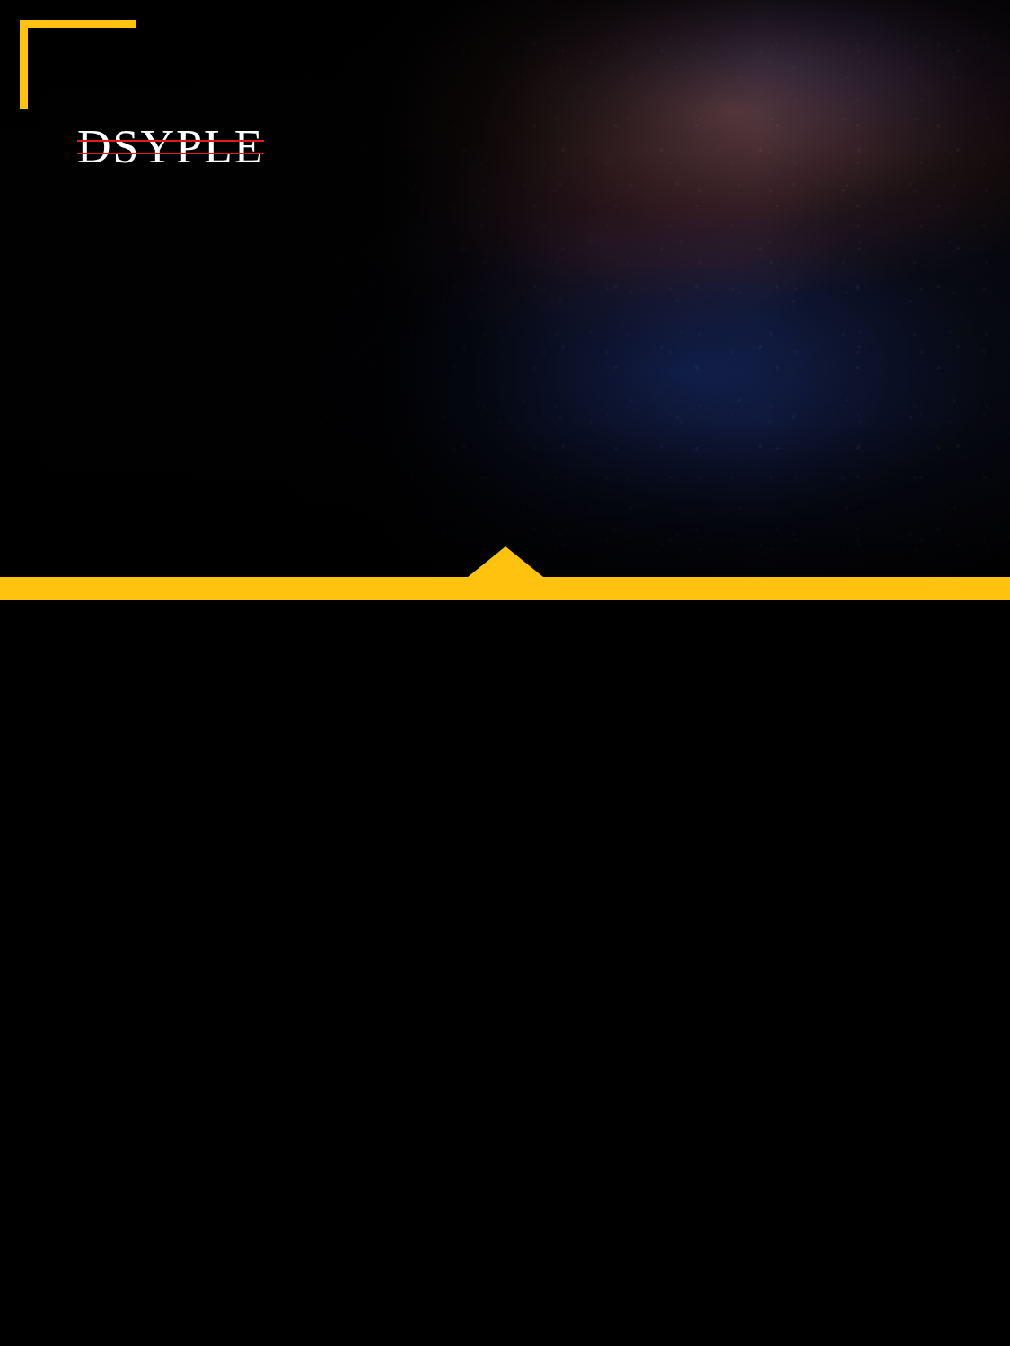R
Dsyple
Born 1983 in Annapolis, Maryland, Dsyple graduated from South River High School in 2001. But he was making music long before that. When he was just seven years old, he would listen to music with his brother, a fan of Public Enemy and Cyprus Hill. Dsyple loved the sound so much he started snitching his brother's cassettes, playing them in his little cassette player, and bumping to the music. He just loved it.
Not long after, he had a near-drowning experience that messed up his nerves. He experienced bad twitches and accelerated speech. The amazing part was finding out that all those symptoms stopped when he was making music. It didn't take long for music to become his creative outlet and the main source of his self-esteem. He started making tapes in middle school, selling them to his classmates and giving concerts in his living room. He used notebook paper to create cassette covers and sold his releases for a dollar each.
From these humble beginnings as a youngster, Dsyple went on to great things. As a result of his respect for God, he toured with Christian artists Shawn Broadnax and Troop, and he worked with industry professionals such as Lecrae in a major music market.